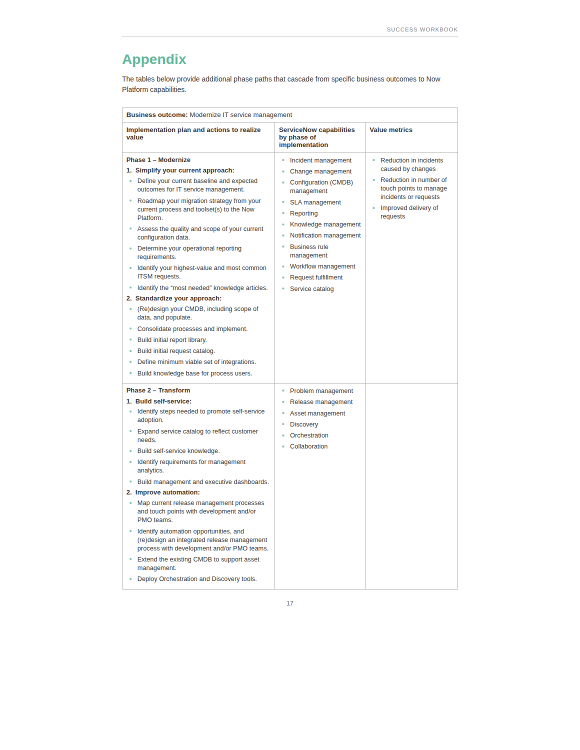SUCCESS WORKBOOK
Appendix
The tables below provide additional phase paths that cascade from specific business outcomes to Now Platform capabilities.
| Business outcome: Modernize IT service management |
| Implementation plan and actions to realize value | ServiceNow capabilities by phase of implementation | Value metrics |
| Phase 1 – Modernize 1. Simplify your current approach: Define your current baseline and expected outcomes for IT service management. Roadmap your migration strategy from your current process and toolset(s) to the Now Platform. Assess the quality and scope of your current configuration data. Determine your operational reporting requirements. Identify your highest-value and most common ITSM requests. Identify the “most needed” knowledge articles. 2. Standardize your approach: (Re)design your CMDB, including scope of data, and populate. Consolidate processes and implement. Build initial report library. Build initial request catalog. Define minimum viable set of integrations. Build knowledge base for process users. | Incident management Change management Configuration (CMDB) management SLA management Reporting Knowledge management Notification management Business rule management Workflow management Request fulfillment Service catalog | Reduction in incidents caused by changes Reduction in number of touch points to manage incidents or requests Improved delivery of requests |
| Phase 2 – Transform 1. Build self-service: Identify steps needed to promote self-service adoption. Expand service catalog to reflect customer needs. Build self-service knowledge. Identify requirements for management analytics. Build management and executive dashboards. 2. Improve automation: Map current release management processes and touch points with development and/or PMO teams. Identify automation opportunities, and (re)design an integrated release management process with development and/or PMO teams. Extend the existing CMDB to support asset management. Deploy Orchestration and Discovery tools. | Problem management Release management Asset management Discovery Orchestration Collaboration | |
17